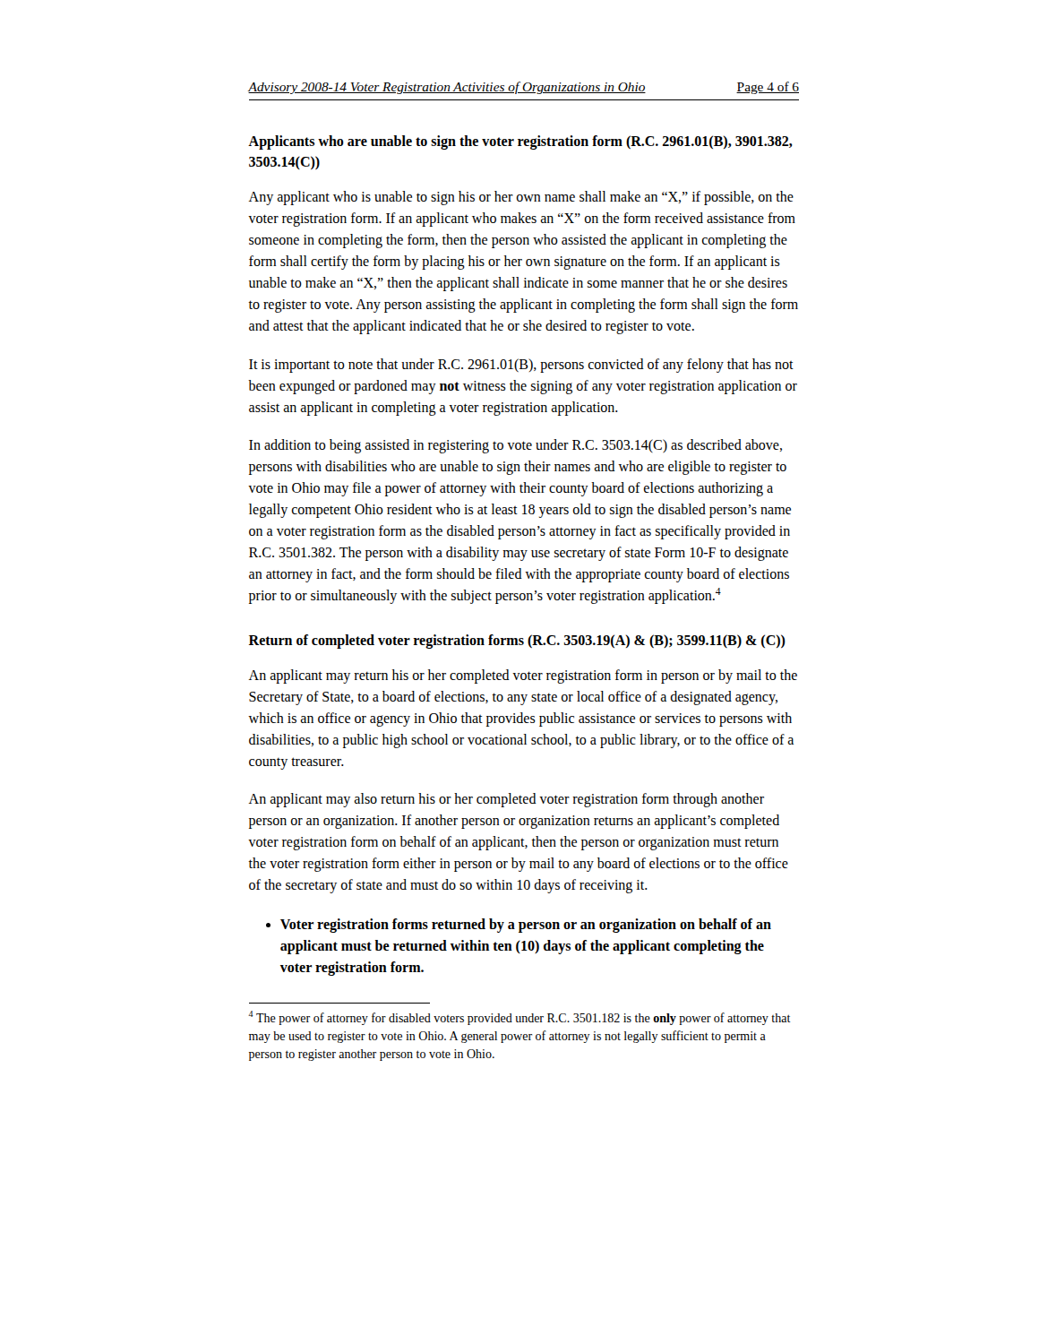Advisory 2008-14 Voter Registration Activities of Organizations in Ohio Page 4 of 6
Applicants who are unable to sign the voter registration form (R.C. 2961.01(B), 3901.382, 3503.14(C))
Any applicant who is unable to sign his or her own name shall make an “X,” if possible, on the voter registration form. If an applicant who makes an “X” on the form received assistance from someone in completing the form, then the person who assisted the applicant in completing the form shall certify the form by placing his or her own signature on the form. If an applicant is unable to make an “X,” then the applicant shall indicate in some manner that he or she desires to register to vote. Any person assisting the applicant in completing the form shall sign the form and attest that the applicant indicated that he or she desired to register to vote.
It is important to note that under R.C. 2961.01(B), persons convicted of any felony that has not been expunged or pardoned may not witness the signing of any voter registration application or assist an applicant in completing a voter registration application.
In addition to being assisted in registering to vote under R.C. 3503.14(C) as described above, persons with disabilities who are unable to sign their names and who are eligible to register to vote in Ohio may file a power of attorney with their county board of elections authorizing a legally competent Ohio resident who is at least 18 years old to sign the disabled person’s name on a voter registration form as the disabled person’s attorney in fact as specifically provided in R.C. 3501.382. The person with a disability may use secretary of state Form 10-F to designate an attorney in fact, and the form should be filed with the appropriate county board of elections prior to or simultaneously with the subject person’s voter registration application.4
Return of completed voter registration forms (R.C. 3503.19(A) & (B); 3599.11(B) & (C))
An applicant may return his or her completed voter registration form in person or by mail to the Secretary of State, to a board of elections, to any state or local office of a designated agency, which is an office or agency in Ohio that provides public assistance or services to persons with disabilities, to a public high school or vocational school, to a public library, or to the office of a county treasurer.
An applicant may also return his or her completed voter registration form through another person or an organization. If another person or organization returns an applicant’s completed voter registration form on behalf of an applicant, then the person or organization must return the voter registration form either in person or by mail to any board of elections or to the office of the secretary of state and must do so within 10 days of receiving it.
Voter registration forms returned by a person or an organization on behalf of an applicant must be returned within ten (10) days of the applicant completing the voter registration form.
4 The power of attorney for disabled voters provided under R.C. 3501.182 is the only power of attorney that may be used to register to vote in Ohio. A general power of attorney is not legally sufficient to permit a person to register another person to vote in Ohio.